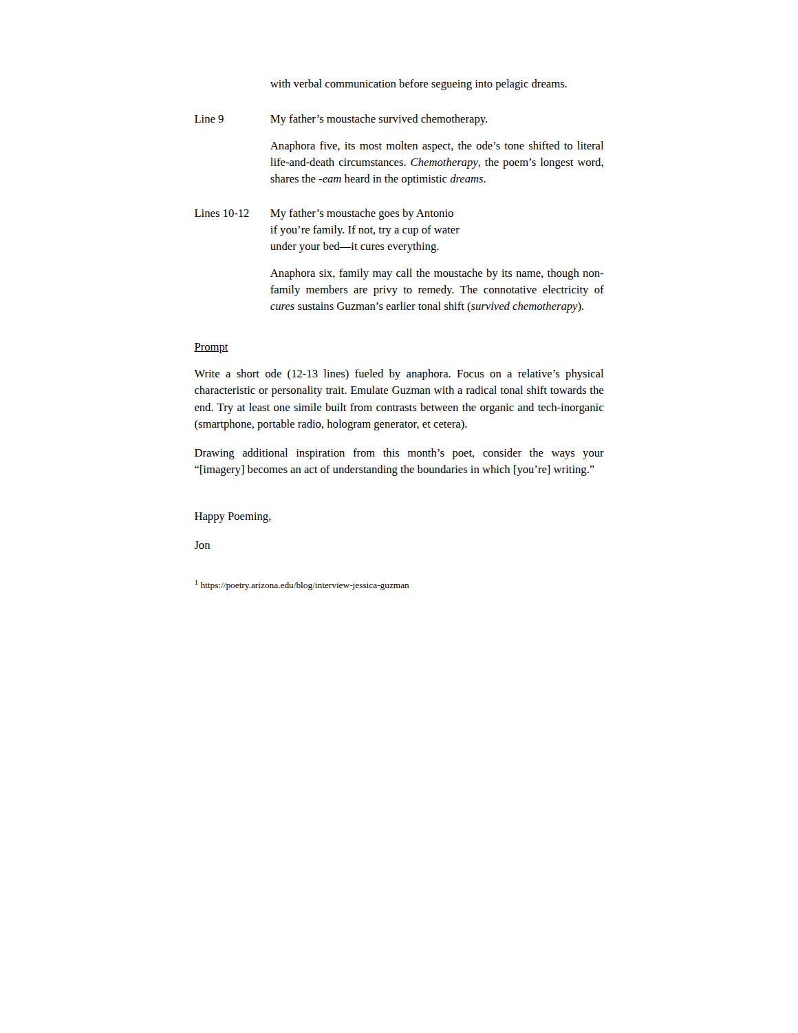with verbal communication before segueing into pelagic dreams.
Line 9
My father’s moustache survived chemotherapy.
Anaphora five, its most molten aspect, the ode’s tone shifted to literal life-and-death circumstances. Chemotherapy, the poem’s longest word, shares the -eam heard in the optimistic dreams.
Lines 10-12
My father’s moustache goes by Antonio
if you’re family. If not, try a cup of water
under your bed—it cures everything.
Anaphora six, family may call the moustache by its name, though non-family members are privy to remedy. The connotative electricity of cures sustains Guzman’s earlier tonal shift (survived chemotherapy).
Prompt
Write a short ode (12-13 lines) fueled by anaphora. Focus on a relative’s physical characteristic or personality trait. Emulate Guzman with a radical tonal shift towards the end. Try at least one simile built from contrasts between the organic and tech-inorganic (smartphone, portable radio, hologram generator, et cetera).
Drawing additional inspiration from this month’s poet, consider the ways your “[imagery] becomes an act of understanding the boundaries in which [you’re] writing.”
Happy Poeming,
Jon
1 https://poetry.arizona.edu/blog/interview-jessica-guzman